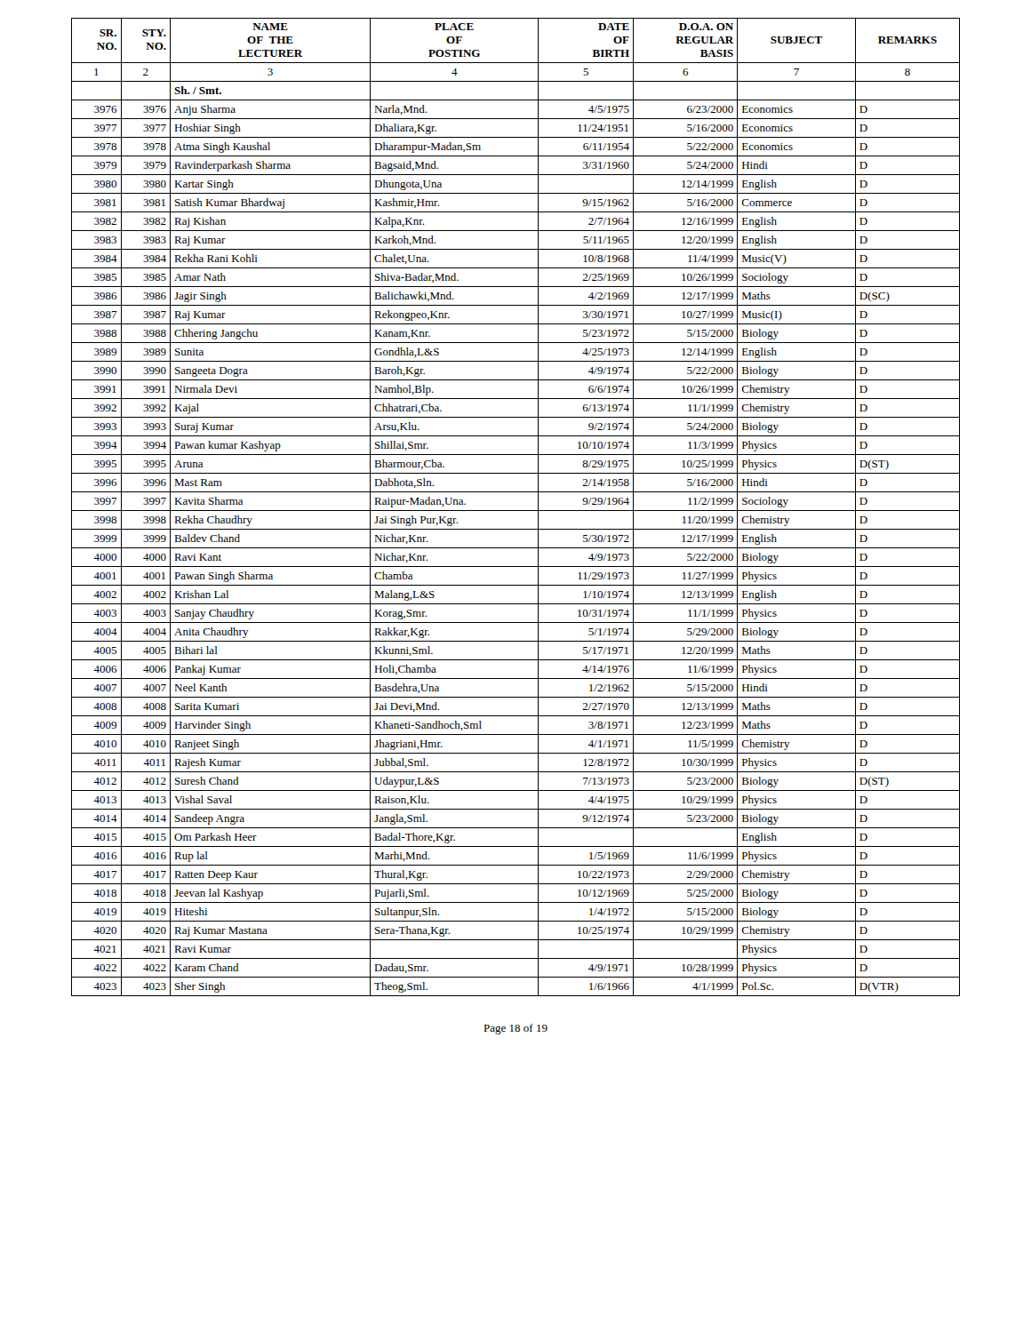| SR. NO. | STY. NO. | NAME OF THE LECTURER | PLACE OF POSTING | DATE OF BIRTH | D.O.A. ON REGULAR BASIS | SUBJECT | REMARKS |
| --- | --- | --- | --- | --- | --- | --- | --- |
| 1 | 2 | 3 | 4 | 5 | 6 | 7 | 8 |
| | | Sh. / Smt. | | | | | |
| 3976 | 3976 | Anju Sharma | Narla,Mnd. | 4/5/1975 | 6/23/2000 | Economics | D |
| 3977 | 3977 | Hoshiar Singh | Dhaliara,Kgr. | 11/24/1951 | 5/16/2000 | Economics | D |
| 3978 | 3978 | Atma Singh Kaushal | Dharampur-Madan,Sm | 6/11/1954 | 5/22/2000 | Economics | D |
| 3979 | 3979 | Ravinderparkash Sharma | Bagsaid,Mnd. | 3/31/1960 | 5/24/2000 | Hindi | D |
| 3980 | 3980 | Kartar Singh | Dhungota,Una | | 12/14/1999 | English | D |
| 3981 | 3981 | Satish Kumar Bhardwaj | Kashmir,Hmr. | 9/15/1962 | 5/16/2000 | Commerce | D |
| 3982 | 3982 | Raj Kishan | Kalpa,Knr. | 2/7/1964 | 12/16/1999 | English | D |
| 3983 | 3983 | Raj Kumar | Karkoh,Mnd. | 5/11/1965 | 12/20/1999 | English | D |
| 3984 | 3984 | Rekha Rani Kohli | Chalet,Una. | 10/8/1968 | 11/4/1999 | Music(V) | D |
| 3985 | 3985 | Amar Nath | Shiva-Badar,Mnd. | 2/25/1969 | 10/26/1999 | Sociology | D |
| 3986 | 3986 | Jagir Singh | Balichawki,Mnd. | 4/2/1969 | 12/17/1999 | Maths | D(SC) |
| 3987 | 3987 | Raj Kumar | Rekongpeo,Knr. | 3/30/1971 | 10/27/1999 | Music(I) | D |
| 3988 | 3988 | Chhering Jangchu | Kanam,Knr. | 5/23/1972 | 5/15/2000 | Biology | D |
| 3989 | 3989 | Sunita | Gondhla,L&S | 4/25/1973 | 12/14/1999 | English | D |
| 3990 | 3990 | Sangeeta Dogra | Baroh,Kgr. | 4/9/1974 | 5/22/2000 | Biology | D |
| 3991 | 3991 | Nirmala Devi | Namhol,Blp. | 6/6/1974 | 10/26/1999 | Chemistry | D |
| 3992 | 3992 | Kajal | Chhatrari,Cba. | 6/13/1974 | 11/1/1999 | Chemistry | D |
| 3993 | 3993 | Suraj Kumar | Arsu,Klu. | 9/2/1974 | 5/24/2000 | Biology | D |
| 3994 | 3994 | Pawan kumar Kashyap | Shillai,Smr. | 10/10/1974 | 11/3/1999 | Physics | D |
| 3995 | 3995 | Aruna | Bharmour,Cba. | 8/29/1975 | 10/25/1999 | Physics | D(ST) |
| 3996 | 3996 | Mast Ram | Dabhota,Sln. | 2/14/1958 | 5/16/2000 | Hindi | D |
| 3997 | 3997 | Kavita Sharma | Raipur-Madan,Una. | 9/29/1964 | 11/2/1999 | Sociology | D |
| 3998 | 3998 | Rekha Chaudhry | Jai Singh Pur,Kgr. | | 11/20/1999 | Chemistry | D |
| 3999 | 3999 | Baldev Chand | Nichar,Knr. | 5/30/1972 | 12/17/1999 | English | D |
| 4000 | 4000 | Ravi Kant | Nichar,Knr. | 4/9/1973 | 5/22/2000 | Biology | D |
| 4001 | 4001 | Pawan Singh Sharma | Chamba | 11/29/1973 | 11/27/1999 | Physics | D |
| 4002 | 4002 | Krishan Lal | Malang,L&S | 1/10/1974 | 12/13/1999 | English | D |
| 4003 | 4003 | Sanjay Chaudhry | Korag,Smr. | 10/31/1974 | 11/1/1999 | Physics | D |
| 4004 | 4004 | Anita Chaudhry | Rakkar,Kgr. | 5/1/1974 | 5/29/2000 | Biology | D |
| 4005 | 4005 | Bihari lal | Kkunni,Sml. | 5/17/1971 | 12/20/1999 | Maths | D |
| 4006 | 4006 | Pankaj Kumar | Holi,Chamba | 4/14/1976 | 11/6/1999 | Physics | D |
| 4007 | 4007 | Neel Kanth | Basdehra,Una | 1/2/1962 | 5/15/2000 | Hindi | D |
| 4008 | 4008 | Sarita Kumari | Jai Devi,Mnd. | 2/27/1970 | 12/13/1999 | Maths | D |
| 4009 | 4009 | Harvinder Singh | Khaneti-Sandhoch,Sml | 3/8/1971 | 12/23/1999 | Maths | D |
| 4010 | 4010 | Ranjeet Singh | Jhagriani,Hmr. | 4/1/1971 | 11/5/1999 | Chemistry | D |
| 4011 | 4011 | Rajesh Kumar | Jubbal,Sml. | 12/8/1972 | 10/30/1999 | Physics | D |
| 4012 | 4012 | Suresh Chand | Udaypur,L&S | 7/13/1973 | 5/23/2000 | Biology | D(ST) |
| 4013 | 4013 | Vishal Saval | Raison,Klu. | 4/4/1975 | 10/29/1999 | Physics | D |
| 4014 | 4014 | Sandeep Angra | Jangla,Sml. | 9/12/1974 | 5/23/2000 | Biology | D |
| 4015 | 4015 | Om Parkash Heer | Badal-Thore,Kgr. | | | English | D |
| 4016 | 4016 | Rup lal | Marhi,Mnd. | 1/5/1969 | 11/6/1999 | Physics | D |
| 4017 | 4017 | Ratten Deep Kaur | Thural,Kgr. | 10/22/1973 | 2/29/2000 | Chemistry | D |
| 4018 | 4018 | Jeevan lal Kashyap | Pujarli,Sml. | 10/12/1969 | 5/25/2000 | Biology | D |
| 4019 | 4019 | Hiteshi | Sultanpur,Sln. | 1/4/1972 | 5/15/2000 | Biology | D |
| 4020 | 4020 | Raj Kumar Mastana | Sera-Thana,Kgr. | 10/25/1974 | 10/29/1999 | Chemistry | D |
| 4021 | 4021 | Ravi Kumar | | | | Physics | D |
| 4022 | 4022 | Karam Chand | Dadau,Smr. | 4/9/1971 | 10/28/1999 | Physics | D |
| 4023 | 4023 | Sher Singh | Theog,Sml. | 1/6/1966 | 4/1/1999 | Pol.Sc. | D(VTR) |
Page 18 of 19